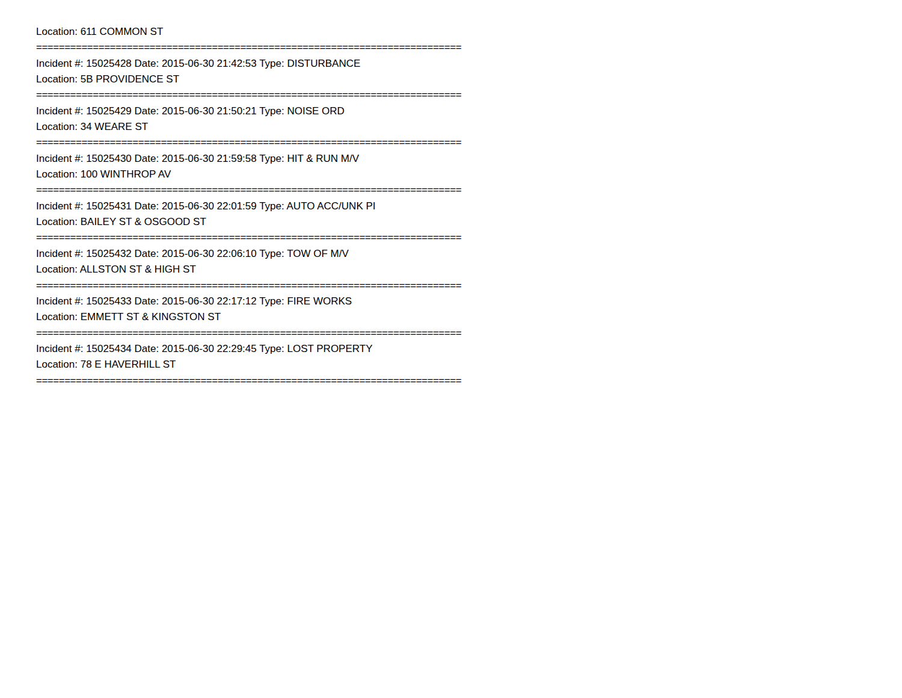Location: 611 COMMON ST
===========================================================================
Incident #: 15025428 Date: 2015-06-30 21:42:53 Type: DISTURBANCE
Location: 5B PROVIDENCE ST
===========================================================================
Incident #: 15025429 Date: 2015-06-30 21:50:21 Type: NOISE ORD
Location: 34 WEARE ST
===========================================================================
Incident #: 15025430 Date: 2015-06-30 21:59:58 Type: HIT & RUN M/V
Location: 100 WINTHROP AV
===========================================================================
Incident #: 15025431 Date: 2015-06-30 22:01:59 Type: AUTO ACC/UNK PI
Location: BAILEY ST & OSGOOD ST
===========================================================================
Incident #: 15025432 Date: 2015-06-30 22:06:10 Type: TOW OF M/V
Location: ALLSTON ST & HIGH ST
===========================================================================
Incident #: 15025433 Date: 2015-06-30 22:17:12 Type: FIRE WORKS
Location: EMMETT ST & KINGSTON ST
===========================================================================
Incident #: 15025434 Date: 2015-06-30 22:29:45 Type: LOST PROPERTY
Location: 78 E HAVERHILL ST
===========================================================================